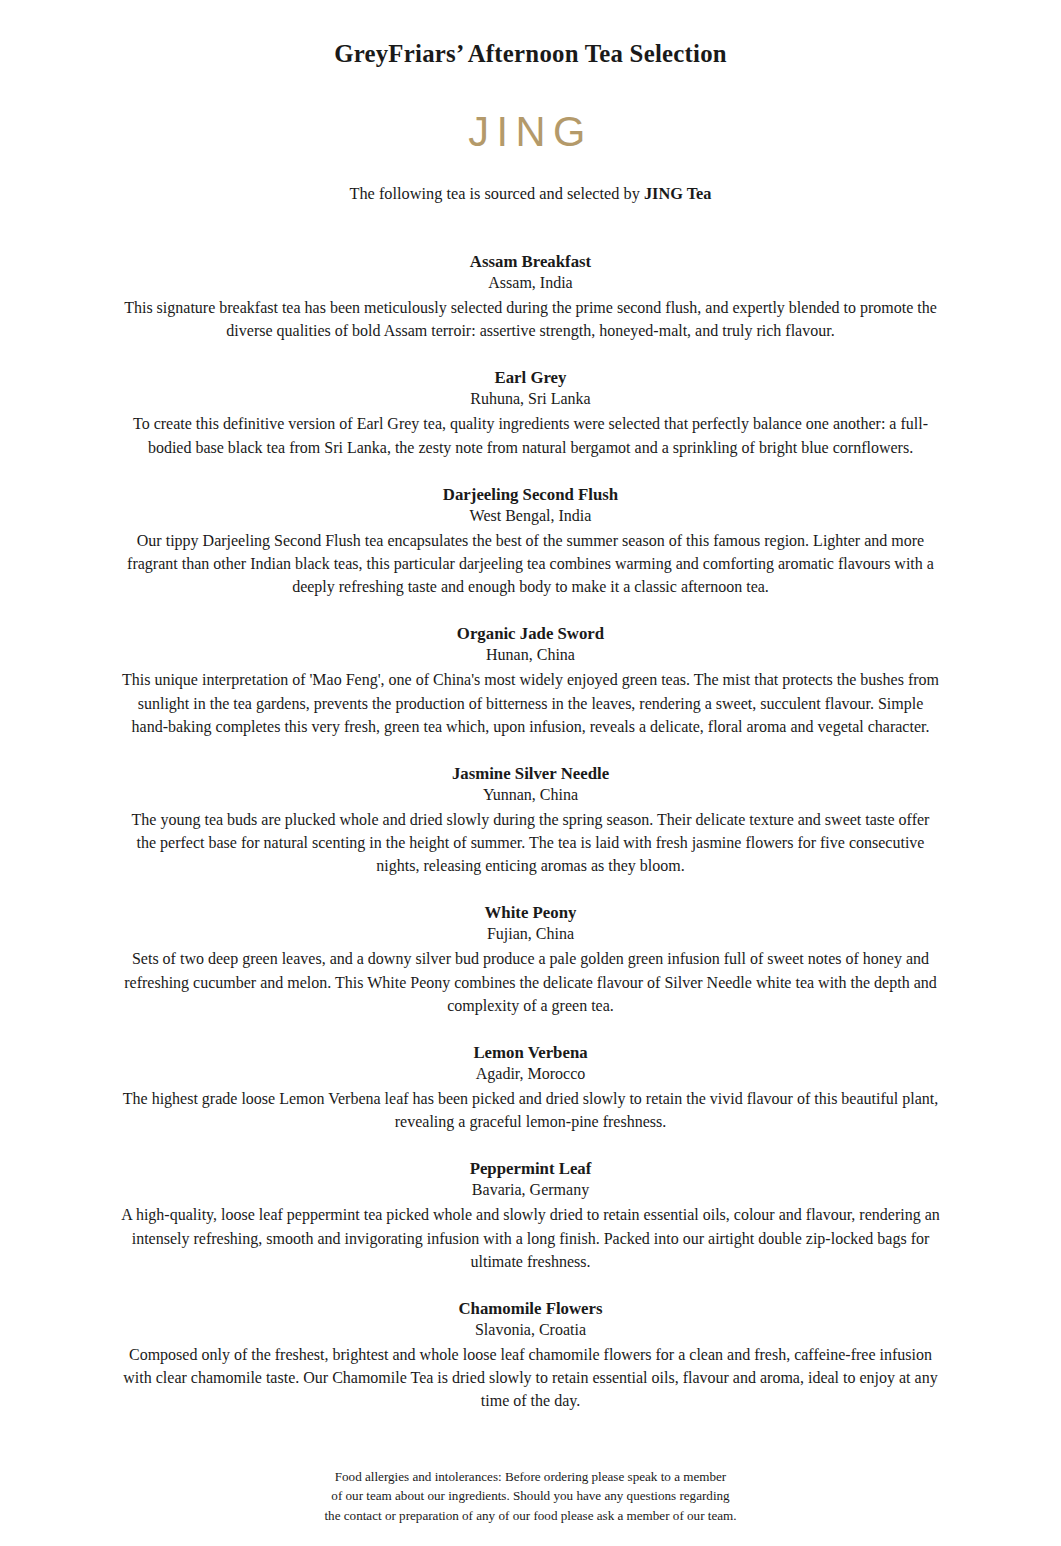GreyFriars’ Afternoon Tea Selection
JING
The following tea is sourced and selected by JING Tea
Assam Breakfast
Assam, India
This signature breakfast tea has been meticulously selected during the prime second flush, and expertly blended to promote the diverse qualities of bold Assam terroir: assertive strength, honeyed-malt, and truly rich flavour.
Earl Grey
Ruhuna, Sri Lanka
To create this definitive version of Earl Grey tea, quality ingredients were selected that perfectly balance one another: a full-bodied base black tea from Sri Lanka, the zesty note from natural bergamot and a sprinkling of bright blue cornflowers.
Darjeeling Second Flush
West Bengal, India
Our tippy Darjeeling Second Flush tea encapsulates the best of the summer season of this famous region. Lighter and more fragrant than other Indian black teas, this particular darjeeling tea combines warming and comforting aromatic flavours with a deeply refreshing taste and enough body to make it a classic afternoon tea.
Organic Jade Sword
Hunan, China
This unique interpretation of 'Mao Feng', one of China's most widely enjoyed green teas. The mist that protects the bushes from sunlight in the tea gardens, prevents the production of bitterness in the leaves, rendering a sweet, succulent flavour. Simple hand-baking completes this very fresh, green tea which, upon infusion, reveals a delicate, floral aroma and vegetal character.
Jasmine Silver Needle
Yunnan, China
The young tea buds are plucked whole and dried slowly during the spring season. Their delicate texture and sweet taste offer the perfect base for natural scenting in the height of summer. The tea is laid with fresh jasmine flowers for five consecutive nights, releasing enticing aromas as they bloom.
White Peony
Fujian, China
Sets of two deep green leaves, and a downy silver bud produce a pale golden green infusion full of sweet notes of honey and refreshing cucumber and melon. This White Peony combines the delicate flavour of Silver Needle white tea with the depth and complexity of a green tea.
Lemon Verbena
Agadir, Morocco
The highest grade loose Lemon Verbena leaf has been picked and dried slowly to retain the vivid flavour of this beautiful plant, revealing a graceful lemon-pine freshness.
Peppermint Leaf
Bavaria, Germany
A high-quality, loose leaf peppermint tea picked whole and slowly dried to retain essential oils, colour and flavour, rendering an intensely refreshing, smooth and invigorating infusion with a long finish. Packed into our airtight double zip-locked bags for ultimate freshness.
Chamomile Flowers
Slavonia, Croatia
Composed only of the freshest, brightest and whole loose leaf chamomile flowers for a clean and fresh, caffeine-free infusion with clear chamomile taste. Our Chamomile Tea is dried slowly to retain essential oils, flavour and aroma, ideal to enjoy at any time of the day.
Food allergies and intolerances: Before ordering please speak to a member
of our team about our ingredients. Should you have any questions regarding
the contact or preparation of any of our food please ask a member of our team.